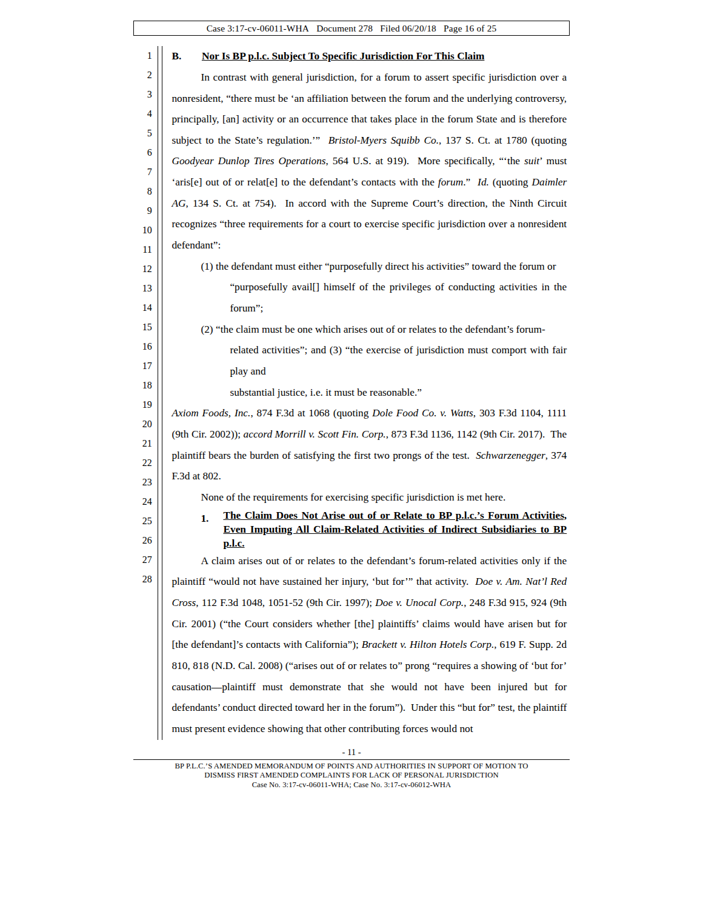Case 3:17-cv-06011-WHA Document 278 Filed 06/20/18 Page 16 of 25
1
2
3
4
5
6
7
8
9
10
11
12
13
14
15
16
17
18
19
20
21
22
23
24
25
26
27
28
B. Nor Is BP p.l.c. Subject To Specific Jurisdiction For This Claim
In contrast with general jurisdiction, for a forum to assert specific jurisdiction over a nonresident, “there must be ‘an affiliation between the forum and the underlying controversy, principally, [an] activity or an occurrence that takes place in the forum State and is therefore subject to the State’s regulation.’” Bristol-Myers Squibb Co., 137 S. Ct. at 1780 (quoting Goodyear Dunlop Tires Operations, 564 U.S. at 919). More specifically, “‘the suit’ must ‘aris[e] out of or relat[e] to the defendant’s contacts with the forum.” Id. (quoting Daimler AG, 134 S. Ct. at 754). In accord with the Supreme Court’s direction, the Ninth Circuit recognizes “three requirements for a court to exercise specific jurisdiction over a nonresident defendant”:
(1) the defendant must either “purposefully direct his activities” toward the forum or
“purposefully avail[] himself of the privileges of conducting activities in the forum”;
(2) “the claim must be one which arises out of or relates to the defendant’s forum-
related activities”; and (3) “the exercise of jurisdiction must comport with fair play and
substantial justice, i.e. it must be reasonable.”
Axiom Foods, Inc., 874 F.3d at 1068 (quoting Dole Food Co. v. Watts, 303 F.3d 1104, 1111 (9th Cir. 2002)); accord Morrill v. Scott Fin. Corp., 873 F.3d 1136, 1142 (9th Cir. 2017). The plaintiff bears the burden of satisfying the first two prongs of the test. Schwarzenegger, 374 F.3d at 802.
None of the requirements for exercising specific jurisdiction is met here.
1. The Claim Does Not Arise out of or Relate to BP p.l.c.’s Forum Activities, Even Imputing All Claim-Related Activities of Indirect Subsidiaries to BP p.l.c.
A claim arises out of or relates to the defendant’s forum-related activities only if the plaintiff “would not have sustained her injury, ‘but for’” that activity. Doe v. Am. Nat’l Red Cross, 112 F.3d 1048, 1051-52 (9th Cir. 1997); Doe v. Unocal Corp., 248 F.3d 915, 924 (9th Cir. 2001) (“the Court considers whether [the] plaintiffs’ claims would have arisen but for [the defendant]’s contacts with California”); Brackett v. Hilton Hotels Corp., 619 F. Supp. 2d 810, 818 (N.D. Cal. 2008) (“arises out of or relates to” prong “requires a showing of ‘but for’ causation—plaintiff must demonstrate that she would not have been injured but for defendants’ conduct directed toward her in the forum”). Under this “but for” test, the plaintiff must present evidence showing that other contributing forces would not
- 11 -
BP P.L.C.’S AMENDED MEMORANDUM OF POINTS AND AUTHORITIES IN SUPPORT OF MOTION TO
DISMISS FIRST AMENDED COMPLAINTS FOR LACK OF PERSONAL JURISDICTION
Case No. 3:17-cv-06011-WHA; Case No. 3:17-cv-06012-WHA